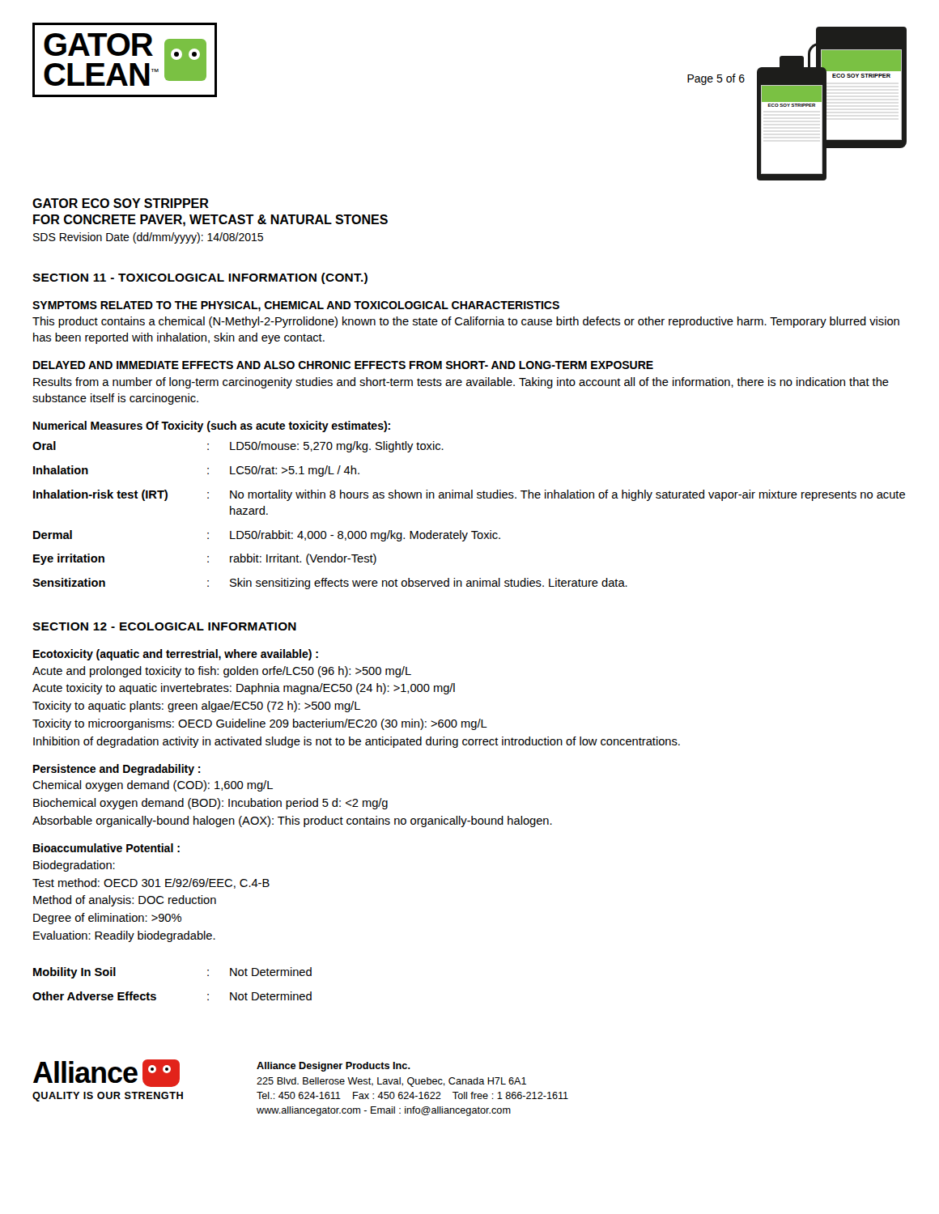GATOR CLEAN™
Page 5 of 6
ECO SOY STRIPPER
ECO SOY STRIPPER
GATOR ECO SOY STRIPPER
FOR CONCRETE PAVER, WETCAST & NATURAL STONES
SDS Revision Date (dd/mm/yyyy): 14/08/2015
SECTION 11 - TOXICOLOGICAL INFORMATION (CONT.)
SYMPTOMS RELATED TO THE PHYSICAL, CHEMICAL AND TOXICOLOGICAL CHARACTERISTICS
This product contains a chemical (N-Methyl-2-Pyrrolidone) known to the state of California to cause birth defects or other reproductive harm. Temporary blurred vision has been reported with inhalation, skin and eye contact.
DELAYED AND IMMEDIATE EFFECTS AND ALSO CHRONIC EFFECTS FROM SHORT- AND LONG-TERM EXPOSURE
Results from a number of long-term carcinogenity studies and short-term tests are available. Taking into account all of the information, there is no indication that the substance itself is carcinogenic.
Numerical Measures Of Toxicity (such as acute toxicity estimates):
| Oral | : | LD50/mouse: 5,270 mg/kg. Slightly toxic. |
| Inhalation | : | LC50/rat: >5.1 mg/L / 4h. |
| Inhalation-risk test (IRT) | : | No mortality within 8 hours as shown in animal studies. The inhalation of a highly saturated vapor-air mixture represents no acute hazard. |
| Dermal | : | LD50/rabbit: 4,000 - 8,000 mg/kg. Moderately Toxic. |
| Eye irritation | : | rabbit: Irritant. (Vendor-Test) |
| Sensitization | : | Skin sensitizing effects were not observed in animal studies. Literature data. |
SECTION 12 - ECOLOGICAL INFORMATION
Ecotoxicity (aquatic and terrestrial, where available) :
Acute and prolonged toxicity to fish: golden orfe/LC50 (96 h): >500 mg/L
Acute toxicity to aquatic invertebrates: Daphnia magna/EC50 (24 h): >1,000 mg/l
Toxicity to aquatic plants: green algae/EC50 (72 h): >500 mg/L
Toxicity to microorganisms: OECD Guideline 209 bacterium/EC20 (30 min): >600 mg/L
Inhibition of degradation activity in activated sludge is not to be anticipated during correct introduction of low concentrations.
Persistence and Degradability :
Chemical oxygen demand (COD): 1,600 mg/L
Biochemical oxygen demand (BOD): Incubation period 5 d: <2 mg/g
Absorbable organically-bound halogen (AOX): This product contains no organically-bound halogen.
Bioaccumulative Potential :
Biodegradation:
Test method: OECD 301 E/92/69/EEC, C.4-B
Method of analysis: DOC reduction
Degree of elimination: >90%
Evaluation: Readily biodegradable.
| Mobility In Soil | : | Not Determined |
| Other Adverse Effects | : | Not Determined |
Alliance
QUALITY IS OUR STRENGTH
Alliance Designer Products Inc.
225 Blvd. Bellerose West, Laval, Quebec, Canada H7L 6A1
Tel.: 450 624-1611 Fax : 450 624-1622 Toll free : 1 866-212-1611
www.alliancegator.com - Email : info@alliancegator.com